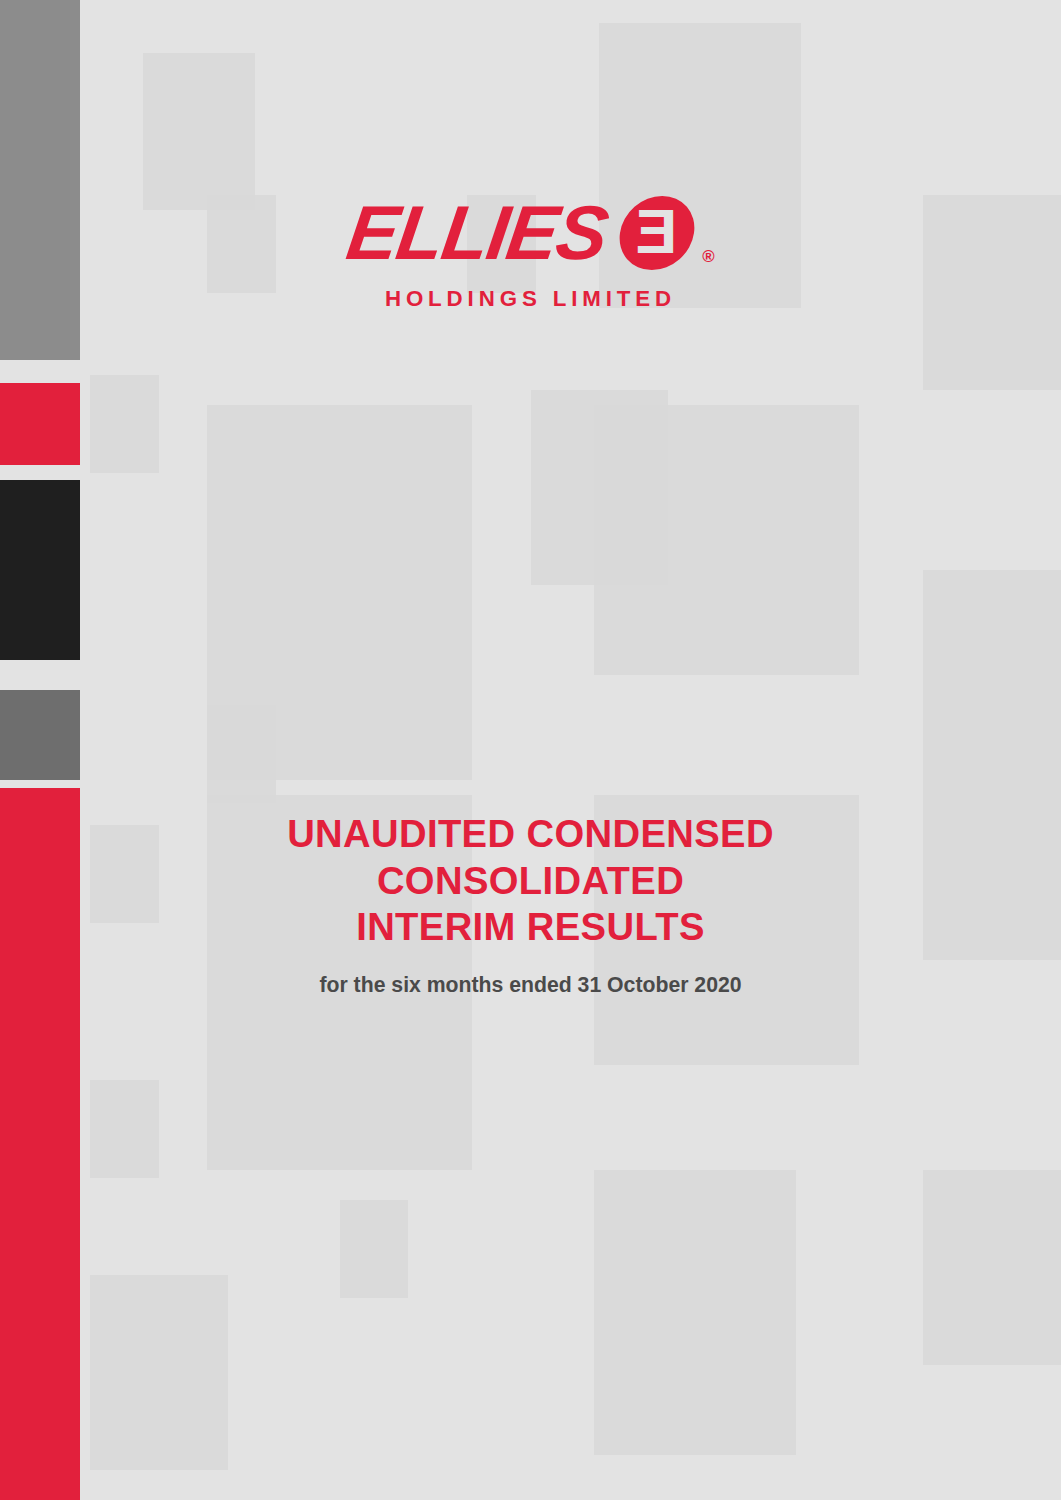ELLIES E ®
Holdings Limited
Unaudited Condensed
Consolidated
Interim Results
for the six months ended 31 October 2020